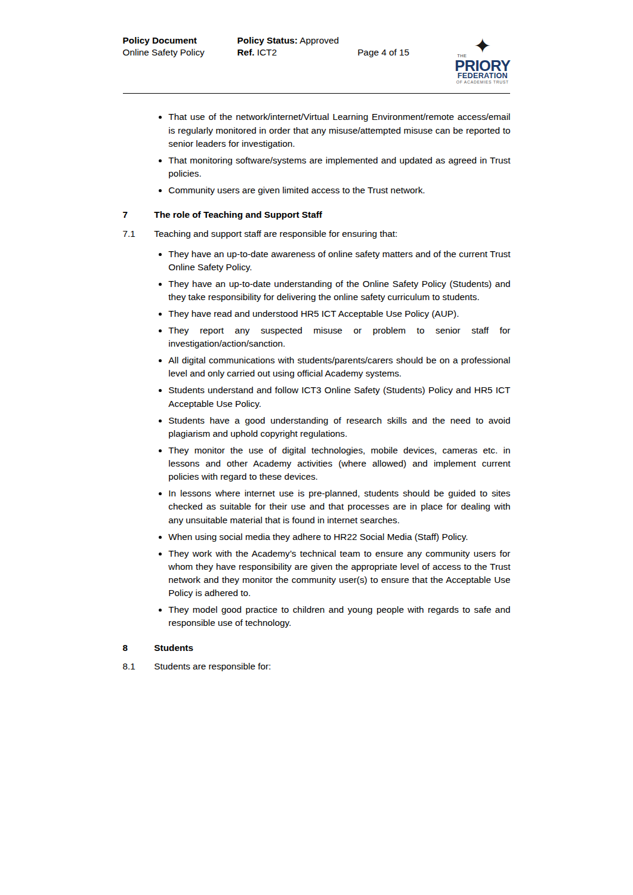Policy Document
Policy Status: Approved
Online Safety Policy
Ref. ICT2
Page 4 of 15
✦ THE PRIORY FEDERATION OF ACADEMIES TRUST
That use of the network/internet/Virtual Learning Environment/remote access/email is regularly monitored in order that any misuse/attempted misuse can be reported to senior leaders for investigation.
That monitoring software/systems are implemented and updated as agreed in Trust policies.
Community users are given limited access to the Trust network.
7
The role of Teaching and Support Staff
7.1
Teaching and support staff are responsible for ensuring that:
They have an up-to-date awareness of online safety matters and of the current Trust Online Safety Policy.
They have an up-to-date understanding of the Online Safety Policy (Students) and they take responsibility for delivering the online safety curriculum to students.
They have read and understood HR5 ICT Acceptable Use Policy (AUP).
They report any suspected misuse or problem to senior staff for investigation/action/sanction.
All digital communications with students/parents/carers should be on a professional level and only carried out using official Academy systems.
Students understand and follow ICT3 Online Safety (Students) Policy and HR5 ICT Acceptable Use Policy.
Students have a good understanding of research skills and the need to avoid plagiarism and uphold copyright regulations.
They monitor the use of digital technologies, mobile devices, cameras etc. in lessons and other Academy activities (where allowed) and implement current policies with regard to these devices.
In lessons where internet use is pre-planned, students should be guided to sites checked as suitable for their use and that processes are in place for dealing with any unsuitable material that is found in internet searches.
When using social media they adhere to HR22 Social Media (Staff) Policy.
They work with the Academy’s technical team to ensure any community users for whom they have responsibility are given the appropriate level of access to the Trust network and they monitor the community user(s) to ensure that the Acceptable Use Policy is adhered to.
They model good practice to children and young people with regards to safe and responsible use of technology.
8
Students
8.1
Students are responsible for: